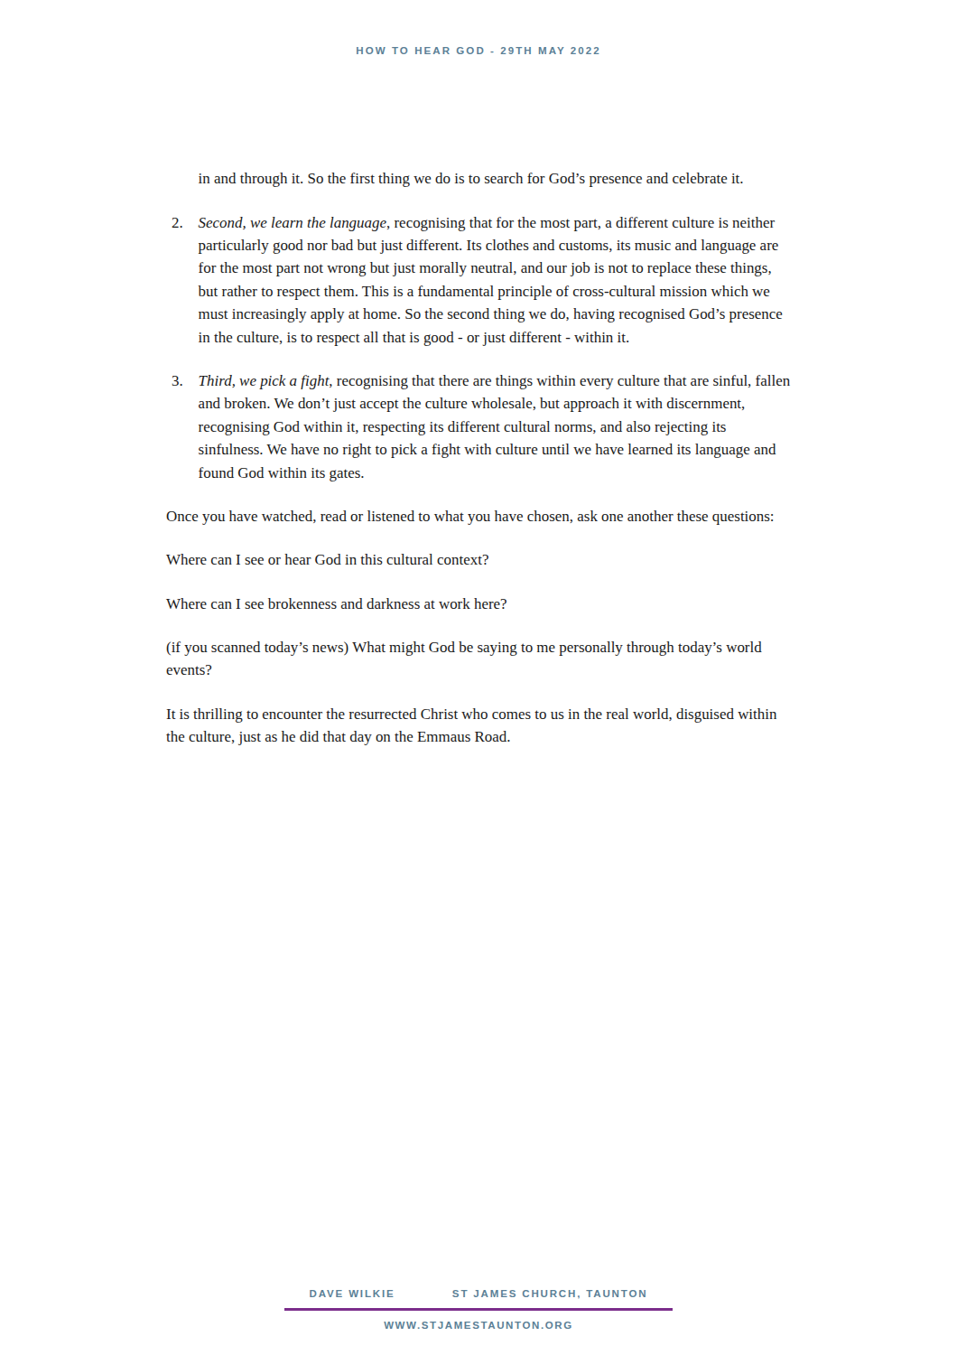How to Hear God - 29th May 2022
in and through it. So the first thing we do is to search for God’s presence and celebrate it.
Second, we learn the language, recognising that for the most part, a different culture is neither particularly good nor bad but just different. Its clothes and customs, its music and language are for the most part not wrong but just morally neutral, and our job is not to replace these things, but rather to respect them. This is a fundamental principle of cross-cultural mission which we must increasingly apply at home. So the second thing we do, having recognised God’s presence in the culture, is to respect all that is good - or just different - within it.
Third, we pick a fight, recognising that there are things within every culture that are sinful, fallen and broken. We don’t just accept the culture wholesale, but approach it with discernment, recognising God within it, respecting its different cultural norms, and also rejecting its sinfulness. We have no right to pick a fight with culture until we have learned its language and found God within its gates.
Once you have watched, read or listened to what you have chosen, ask one another these questions:
Where can I see or hear God in this cultural context?
Where can I see brokenness and darkness at work here?
(if you scanned today’s news) What might God be saying to me personally through today’s world events?
It is thrilling to encounter the resurrected Christ who comes to us in the real world, disguised within the culture, just as he did that day on the Emmaus Road.
Dave Wilkie St James Church, Taunton
www.stjamestaunton.org